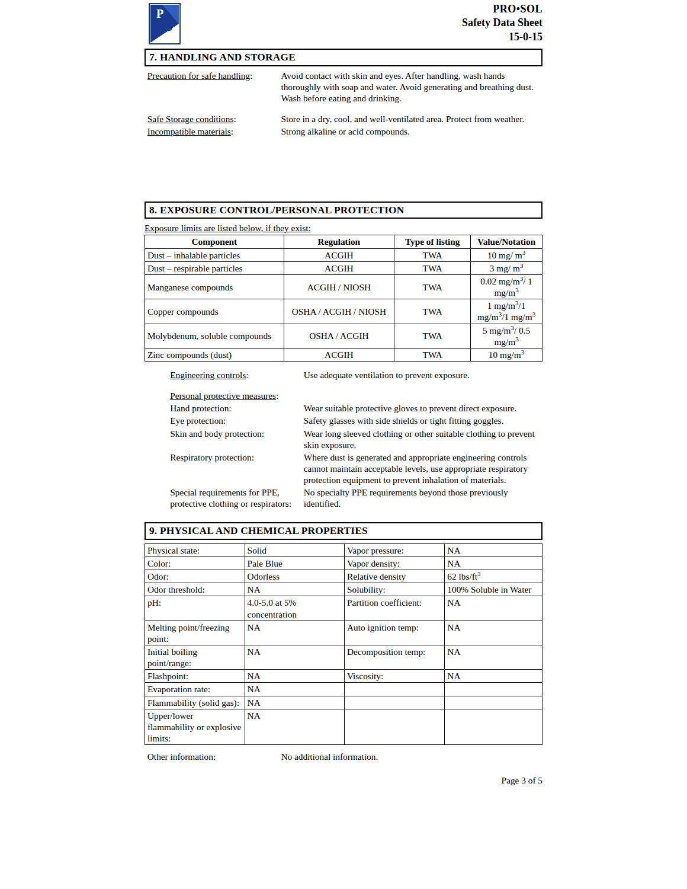P S
PRO•SOL
Safety Data Sheet
15-0-15
7. HANDLING AND STORAGE
Precaution for safe handling:
Avoid contact with skin and eyes. After handling, wash hands thoroughly with soap and water. Avoid generating and breathing dust. Wash before eating and drinking.
Safe Storage conditions:
Store in a dry, cool, and well-ventilated area. Protect from weather.
Incompatible materials:
Strong alkaline or acid compounds.
8. EXPOSURE CONTROL/PERSONAL PROTECTION
Exposure limits are listed below, if they exist:
| Component | Regulation | Type of listing | Value/Notation |
| --- | --- | --- | --- |
| Dust – inhalable particles | ACGIH | TWA | 10 mg/ m 3 |
| Dust – respirable particles | ACGIH | TWA | 3 mg/ m 3 |
| Manganese compounds | ACGIH / NIOSH | TWA | 0.02 mg/m 3 / 1 mg/m 3 |
| Copper compounds | OSHA / ACGIH / NIOSH | TWA | 1 mg/m 3 /1 mg/m 3 /1 mg/m 3 |
| Molybdenum, soluble compounds | OSHA / ACGIH | TWA | 5 mg/m 3 / 0.5 mg/m 3 |
| Zinc compounds (dust) | ACGIH | TWA | 10 mg/m 3 |
Engineering controls:
Use adequate ventilation to prevent exposure.
Personal protective measures:
Hand protection:
Wear suitable protective gloves to prevent direct exposure.
Eye protection:
Safety glasses with side shields or tight fitting goggles.
Skin and body protection:
Wear long sleeved clothing or other suitable clothing to prevent skin exposure.
Respiratory protection:
Where dust is generated and appropriate engineering controls cannot maintain acceptable levels, use appropriate respiratory protection equipment to prevent inhalation of materials.
Special requirements for PPE, protective clothing or respirators:
No specialty PPE requirements beyond those previously identified.
9. PHYSICAL AND CHEMICAL PROPERTIES
| Physical state: | Solid | Vapor pressure: | NA |
| Color: | Pale Blue | Vapor density: | NA |
| Odor: | Odorless | Relative density | 62 lbs/ft 3 |
| Odor threshold: | NA | Solubility: | 100% Soluble in Water |
| pH: | 4.0-5.0 at 5% concentration | Partition coefficient: | NA |
| Melting point/freezing point: | NA | Auto ignition temp: | NA |
| Initial boiling point/range: | NA | Decomposition temp: | NA |
| Flashpoint: | NA | Viscosity: | NA |
| Evaporation rate: | NA | | |
| Flammability (solid gas): | NA | | |
| Upper/lower flammability or explosive limits: | NA | | |
Other information:
No additional information.
Page 3 of 5